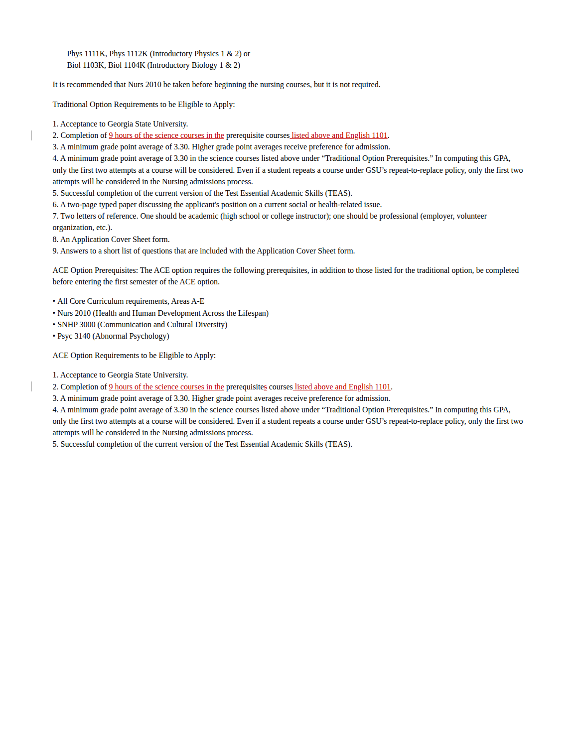Phys 1111K, Phys 1112K (Introductory Physics 1 & 2) or
Biol 1103K, Biol 1104K (Introductory Biology 1 & 2)
It is recommended that Nurs 2010 be taken before beginning the nursing courses, but it is not required.
Traditional Option Requirements to be Eligible to Apply:
1. Acceptance to Georgia State University.
2. Completion of 9 hours of the science courses in the prerequisite courses listed above and English 1101.
3. A minimum grade point average of 3.30. Higher grade point averages receive preference for admission.
4. A minimum grade point average of 3.30 in the science courses listed above under “Traditional Option Prerequisites.” In computing this GPA, only the first two attempts at a course will be considered. Even if a student repeats a course under GSU’s repeat-to-replace policy, only the first two attempts will be considered in the Nursing admissions process.
5. Successful completion of the current version of the Test Essential Academic Skills (TEAS).
6. A two-page typed paper discussing the applicant's position on a current social or health-related issue.
7. Two letters of reference. One should be academic (high school or college instructor); one should be professional (employer, volunteer organization, etc.).
8. An Application Cover Sheet form.
9. Answers to a short list of questions that are included with the Application Cover Sheet form.
ACE Option Prerequisites: The ACE option requires the following prerequisites, in addition to those listed for the traditional option, be completed before entering the first semester of the ACE option.
All Core Curriculum requirements, Areas A-E
Nurs 2010 (Health and Human Development Across the Lifespan)
SNHP 3000 (Communication and Cultural Diversity)
Psyc 3140 (Abnormal Psychology)
ACE Option Requirements to be Eligible to Apply:
1. Acceptance to Georgia State University.
2. Completion of 9 hours of the science courses in the prerequisites courses listed above and English 1101.
3. A minimum grade point average of 3.30. Higher grade point averages receive preference for admission.
4. A minimum grade point average of 3.30 in the science courses listed above under “Traditional Option Prerequisites.” In computing this GPA, only the first two attempts at a course will be considered. Even if a student repeats a course under GSU’s repeat-to-replace policy, only the first two attempts will be considered in the Nursing admissions process.
5. Successful completion of the current version of the Test Essential Academic Skills (TEAS).